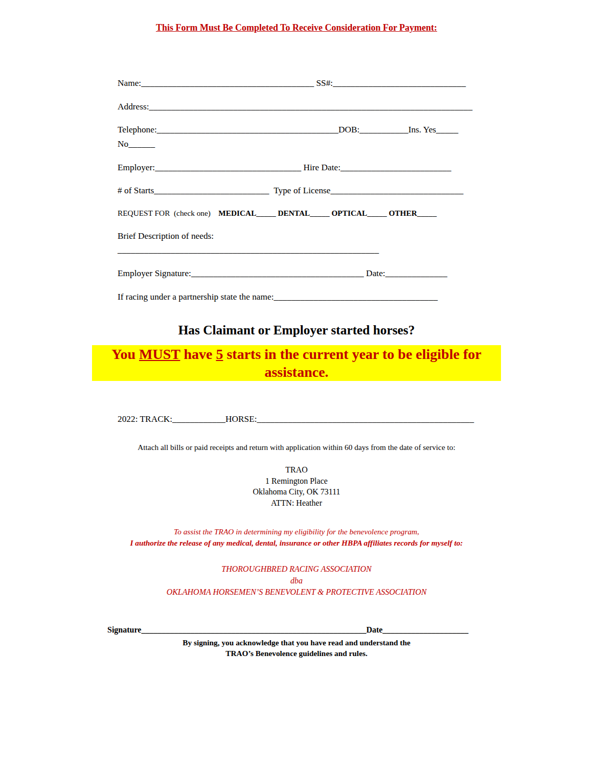This Form Must Be Completed To Receive Consideration For Payment:
Name:_______________________________________ SS#:______________________________
Address:_________________________________________________________________________
Telephone:_________________________________________DOB:___________Ins. Yes_____ No______
Employer:_________________________________ Hire Date:_________________________
# of Starts__________________________ Type of License______________________________
REQUEST FOR (check one) MEDICAL_____ DENTAL_____ OPTICAL_____ OTHER_____
Brief Description of needs: ___________________________________________________________
Employer Signature:_______________________________________ Date:______________
If racing under a partnership state the name:_____________________________________
Has Claimant or Employer started horses?
You MUST have 5 starts in the current year to be eligible for assistance.
2022: TRACK:____________HORSE:_________________________________________________
Attach all bills or paid receipts and return with application within 60 days from the date of service to:
TRAO
1 Remington Place
Oklahoma City, OK 73111
ATTN: Heather
To assist the TRAO in determining my eligibility for the benevolence program,
I authorize the release of any medical, dental, insurance or other HBPA affiliates records for myself to:
THOROUGHBRED RACING ASSOCIATION
dba
OKLAHOMA HORSEMEN’S BENEVOLENT & PROTECTIVE ASSOCIATION
Signature_______________________________________________________Date_____________________
By signing, you acknowledge that you have read and understand the
TRAO’s Benevolence guidelines and rules.